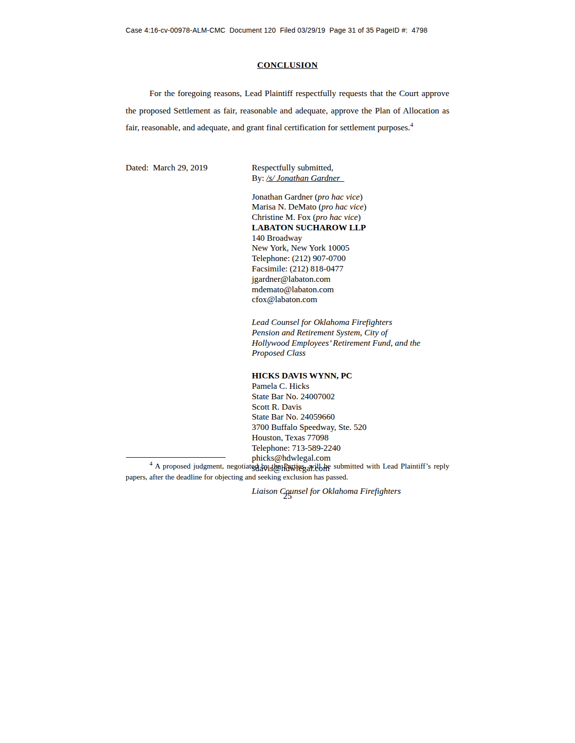Case 4:16-cv-00978-ALM-CMC Document 120 Filed 03/29/19 Page 31 of 35 PageID #: 4798
CONCLUSION
For the foregoing reasons, Lead Plaintiff respectfully requests that the Court approve the proposed Settlement as fair, reasonable and adequate, approve the Plan of Allocation as fair, reasonable, and adequate, and grant final certification for settlement purposes.4
Dated: March 29, 2019
Respectfully submitted,
By: /s/ Jonathan Gardner
Jonathan Gardner (pro hac vice)
Marisa N. DeMato (pro hac vice)
Christine M. Fox (pro hac vice)
LABATON SUCHAROW LLP
140 Broadway
New York, New York 10005
Telephone: (212) 907-0700
Facsimile: (212) 818-0477
jgardner@labaton.com
mdemato@labaton.com
cfox@labaton.com
Lead Counsel for Oklahoma Firefighters
Pension and Retirement System, City of
Hollywood Employees’ Retirement Fund, and the
Proposed Class
HICKS DAVIS WYNN, PC
Pamela C. Hicks
State Bar No. 24007002
Scott R. Davis
State Bar No. 24059660
3700 Buffalo Speedway, Ste. 520
Houston, Texas 77098
Telephone: 713-589-2240
phicks@hdwlegal.com
sdavis@hdwlegal.com
Liaison Counsel for Oklahoma Firefighters
4 A proposed judgment, negotiated by the Parties, will be submitted with Lead Plaintiff’s reply papers, after the deadline for objecting and seeking exclusion has passed.
25